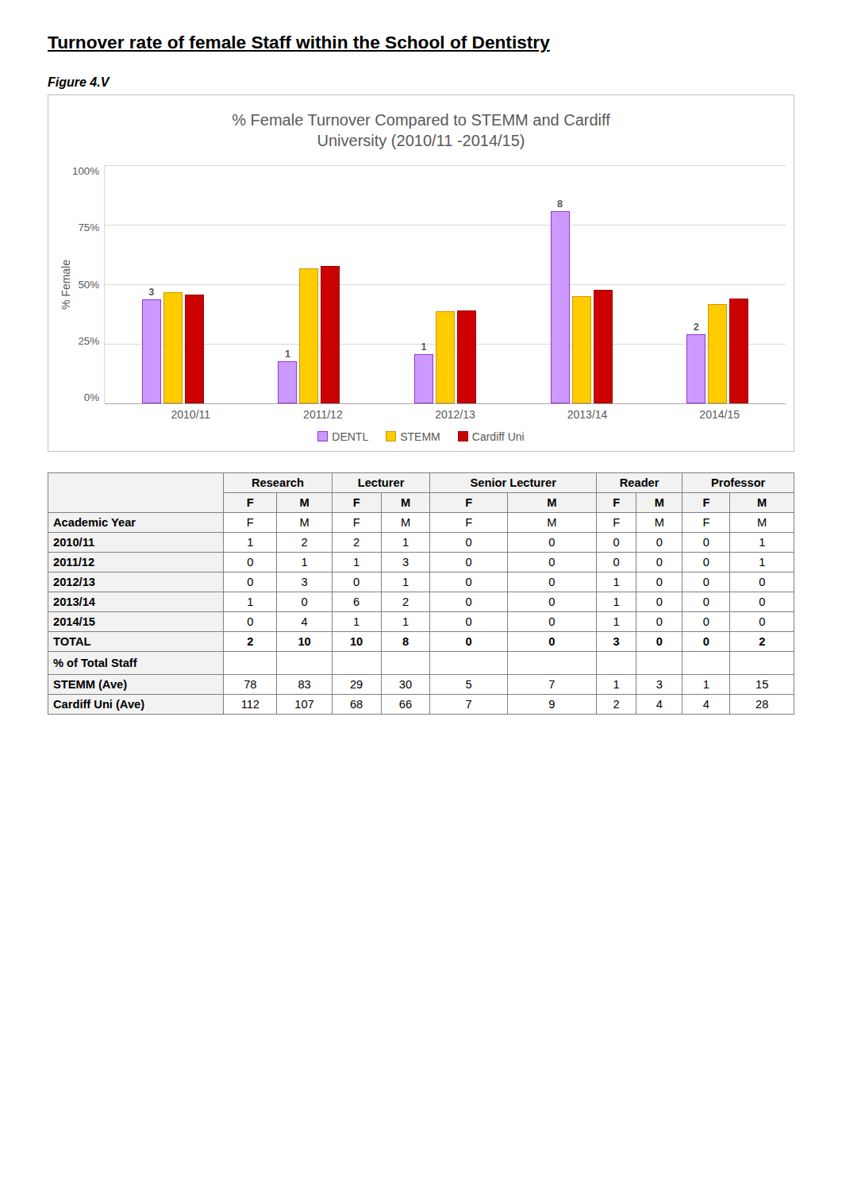Turnover rate of female Staff within the School of Dentistry
Figure 4.V
% Female Turnover Compared to STEMM and Cardiff
University (2010/11 -2014/15)
% Female
100%
75%
50%
25%
0%
3
1
1
8
2
2010/11
2011/12
2012/13
2013/14
2014/15
DENTL
STEMM
Cardiff Uni
| | Research | Lecturer | Senior Lecturer | Reader | Professor |
| --- | --- | --- | --- | --- | --- |
| F | M | F | M | F | M | F | M | F | M |
| Academic Year | F | M | F | M | F | M | F | M | F | M |
| 2010/11 | 1 | 2 | 2 | 1 | 0 | 0 | 0 | 0 | 0 | 1 |
| 2011/12 | 0 | 1 | 1 | 3 | 0 | 0 | 0 | 0 | 0 | 1 |
| 2012/13 | 0 | 3 | 0 | 1 | 0 | 0 | 1 | 0 | 0 | 0 |
| 2013/14 | 1 | 0 | 6 | 2 | 0 | 0 | 1 | 0 | 0 | 0 |
| 2014/15 | 0 | 4 | 1 | 1 | 0 | 0 | 1 | 0 | 0 | 0 |
| TOTAL | 2 | 10 | 10 | 8 | 0 | 0 | 3 | 0 | 0 | 2 |
| % of Total Staff | | | | | | | | | | |
| STEMM (Ave) | 78 | 83 | 29 | 30 | 5 | 7 | 1 | 3 | 1 | 15 |
| Cardiff Uni (Ave) | 112 | 107 | 68 | 66 | 7 | 9 | 2 | 4 | 4 | 28 |